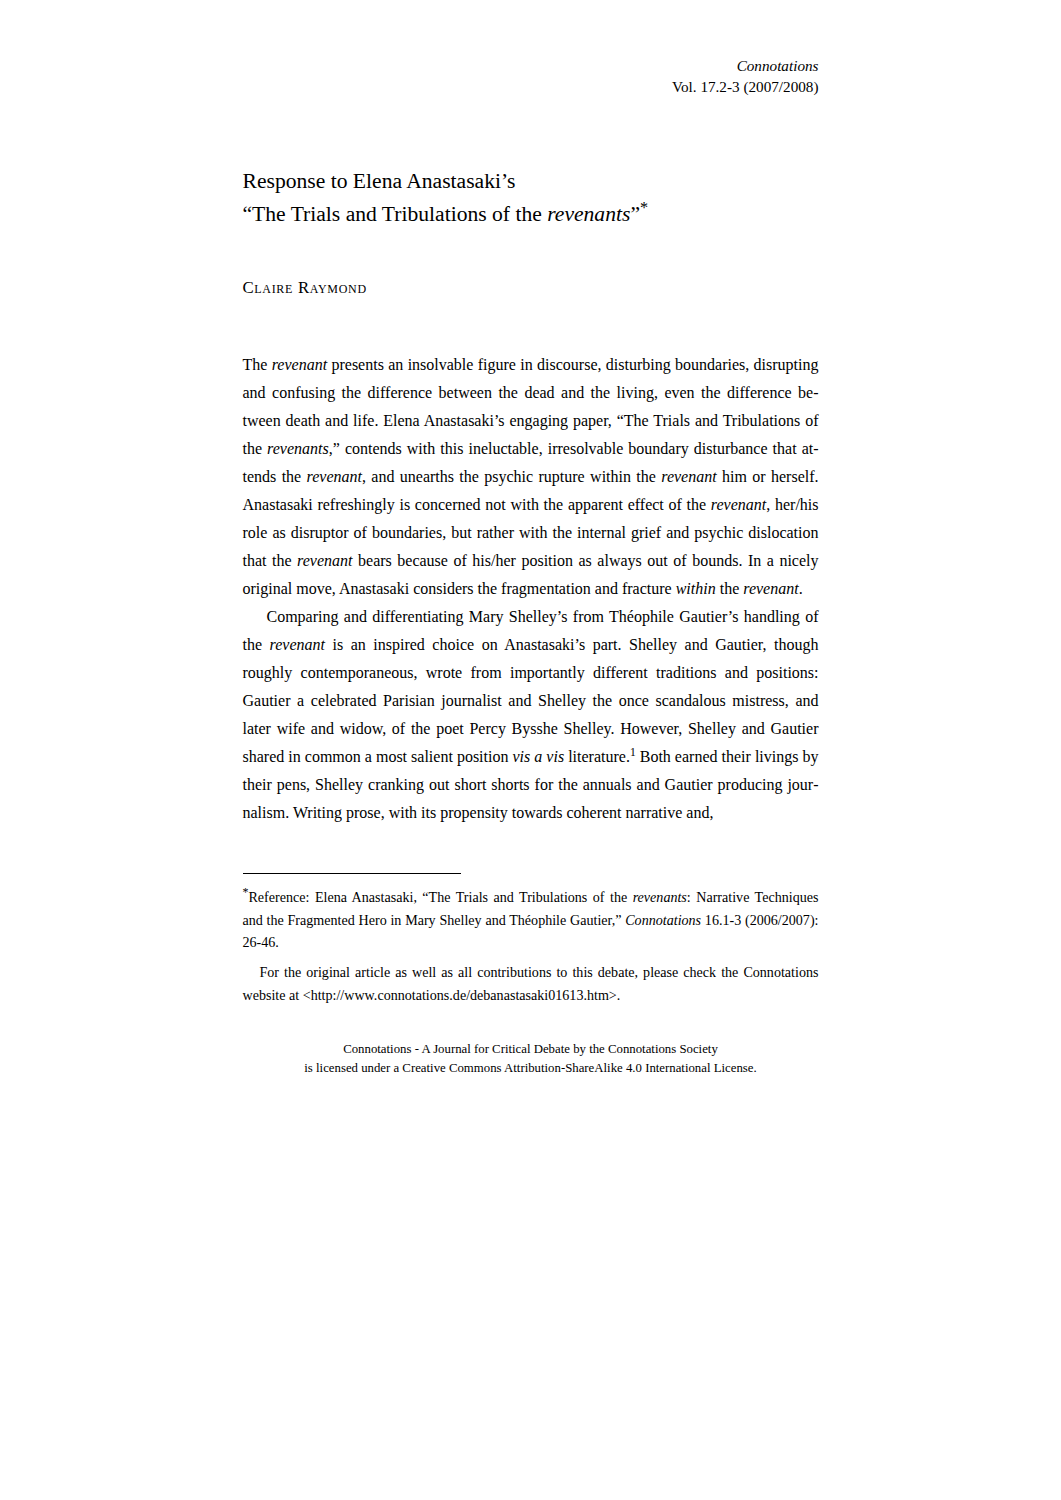Connotations
Vol. 17.2-3 (2007/2008)
Response to Elena Anastasaki’s
“The Trials and Tribulations of the revenants”*
Claire Raymond
The revenant presents an insolvable figure in discourse, disturbing boundaries, disrupting and confusing the difference between the dead and the living, even the difference between death and life. Elena Anastasaki’s engaging paper, “The Trials and Tribulations of the revenants,” contends with this ineluctable, irresolvable boundary disturbance that attends the revenant, and unearths the psychic rupture within the revenant him or herself. Anastasaki refreshingly is concerned not with the apparent effect of the revenant, her/his role as disruptor of boundaries, but rather with the internal grief and psychic dislocation that the revenant bears because of his/her position as always out of bounds. In a nicely original move, Anastasaki considers the fragmentation and fracture within the revenant.
Comparing and differentiating Mary Shelley’s from Théophile Gautier’s handling of the revenant is an inspired choice on Anastasaki’s part. Shelley and Gautier, though roughly contemporaneous, wrote from importantly different traditions and positions: Gautier a celebrated Parisian journalist and Shelley the once scandalous mistress, and later wife and widow, of the poet Percy Bysshe Shelley. However, Shelley and Gautier shared in common a most salient position vis a vis literature.1 Both earned their livings by their pens, Shelley cranking out short shorts for the annuals and Gautier producing journalism. Writing prose, with its propensity towards coherent narrative and,
*Reference: Elena Anastasaki, “The Trials and Tribulations of the revenants: Narrative Techniques and the Fragmented Hero in Mary Shelley and Théophile Gautier,” Connotations 16.1-3 (2006/2007): 26-46.
For the original article as well as all contributions to this debate, please check the Connotations website at <http://www.connotations.de/debanastasaki01613.htm>.
Connotations - A Journal for Critical Debate by the Connotations Society
is licensed under a Creative Commons Attribution-ShareAlike 4.0 International License.